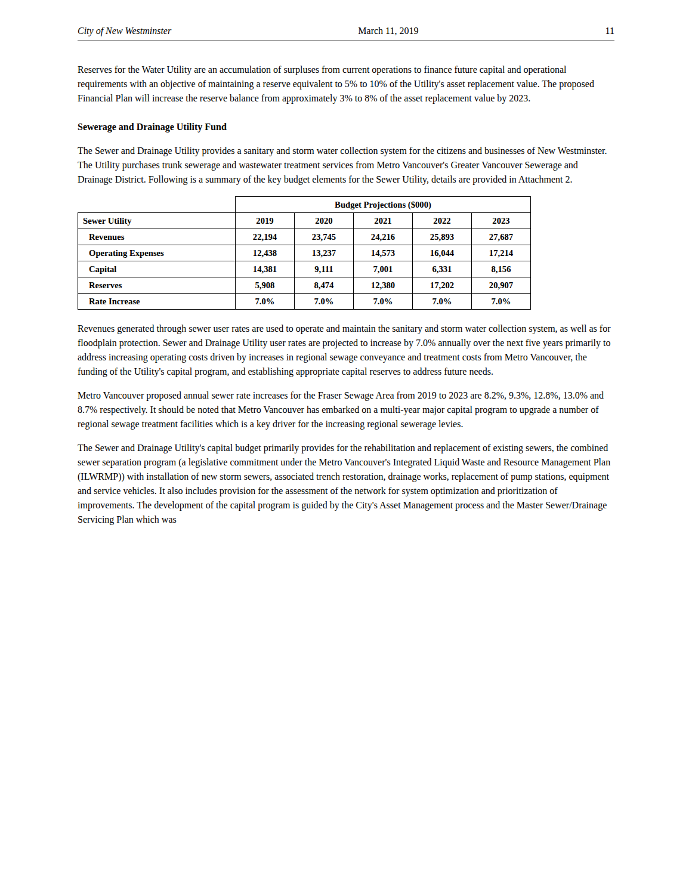City of New Westminster March 11, 2019 11
Reserves for the Water Utility are an accumulation of surpluses from current operations to finance future capital and operational requirements with an objective of maintaining a reserve equivalent to 5% to 10% of the Utility's asset replacement value. The proposed Financial Plan will increase the reserve balance from approximately 3% to 8% of the asset replacement value by 2023.
Sewerage and Drainage Utility Fund
The Sewer and Drainage Utility provides a sanitary and storm water collection system for the citizens and businesses of New Westminster. The Utility purchases trunk sewerage and wastewater treatment services from Metro Vancouver's Greater Vancouver Sewerage and Drainage District. Following is a summary of the key budget elements for the Sewer Utility, details are provided in Attachment 2.
| | Budget Projections ($000) |
| Sewer Utility | 2019 | 2020 | 2021 | 2022 | 2023 |
| Revenues | 22,194 | 23,745 | 24,216 | 25,893 | 27,687 |
| Operating Expenses | 12,438 | 13,237 | 14,573 | 16,044 | 17,214 |
| Capital | 14,381 | 9,111 | 7,001 | 6,331 | 8,156 |
| Reserves | 5,908 | 8,474 | 12,380 | 17,202 | 20,907 |
| Rate Increase | 7.0% | 7.0% | 7.0% | 7.0% | 7.0% |
Revenues generated through sewer user rates are used to operate and maintain the sanitary and storm water collection system, as well as for floodplain protection. Sewer and Drainage Utility user rates are projected to increase by 7.0% annually over the next five years primarily to address increasing operating costs driven by increases in regional sewage conveyance and treatment costs from Metro Vancouver, the funding of the Utility's capital program, and establishing appropriate capital reserves to address future needs.
Metro Vancouver proposed annual sewer rate increases for the Fraser Sewage Area from 2019 to 2023 are 8.2%, 9.3%, 12.8%, 13.0% and 8.7% respectively. It should be noted that Metro Vancouver has embarked on a multi-year major capital program to upgrade a number of regional sewage treatment facilities which is a key driver for the increasing regional sewerage levies.
The Sewer and Drainage Utility's capital budget primarily provides for the rehabilitation and replacement of existing sewers, the combined sewer separation program (a legislative commitment under the Metro Vancouver's Integrated Liquid Waste and Resource Management Plan (ILWRMP)) with installation of new storm sewers, associated trench restoration, drainage works, replacement of pump stations, equipment and service vehicles. It also includes provision for the assessment of the network for system optimization and prioritization of improvements. The development of the capital program is guided by the City's Asset Management process and the Master Sewer/Drainage Servicing Plan which was